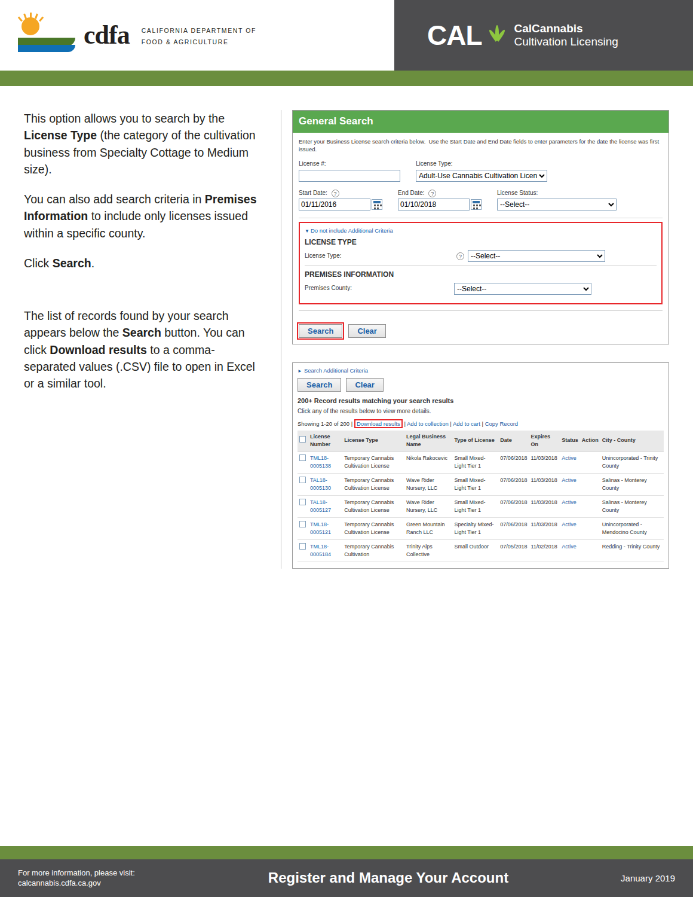cdfa
CALIFORNIA DEPARTMENT OF
FOOD & AGRICULTURE
CAL CalCannabis
Cultivation Licensing
This option allows you to search by the License Type (the category of the cultivation business from Specialty Cottage to Medium size).
You can also add search criteria in Premises Information to include only licenses issued within a specific county.
Click Search.
The list of records found by your search appears below the Search button. You can click Download results to a comma-separated values (.CSV) file to open in Excel or a similar tool.
General Search
Enter your Business License search criteria below. Use the Start Date and End Date fields to enter parameters for the date the license was first issued.
License #:
License Type: Adult-Use Cannabis Cultivation License
Start Date: ?
End Date: ?
License Status: --Select--
▼Do not include Additional Criteria
LICENSE TYPE
License Type: ? --Select--
PREMISES INFORMATION
Premises County: --Select--
Search Clear
►Search Additional Criteria
Search Clear
200+ Record results matching your search results
Click any of the results below to view more details.
Showing 1-20 of 200 | Download results | Add to collection | Add to cart | Copy Record
| | License Number | License Type | Legal Business Name | Type of License | Date | Expires On | Status | Action | City - County |
| --- | --- | --- | --- | --- | --- | --- | --- | --- | --- |
| | TML18-0005138 | Temporary Cannabis Cultivation License | Nikola Rakocevic | Small Mixed-Light Tier 1 | 07/06/2018 | 11/03/2018 | Active | | Unincorporated - Trinity County |
| | TAL18-0005130 | Temporary Cannabis Cultivation License | Wave Rider Nursery, LLC | Small Mixed-Light Tier 1 | 07/06/2018 | 11/03/2018 | Active | | Salinas - Monterey County |
| | TAL18-0005127 | Temporary Cannabis Cultivation License | Wave Rider Nursery, LLC | Small Mixed-Light Tier 1 | 07/06/2018 | 11/03/2018 | Active | | Salinas - Monterey County |
| | TML18-0005121 | Temporary Cannabis Cultivation License | Green Mountain Ranch LLC | Specialty Mixed-Light Tier 1 | 07/06/2018 | 11/03/2018 | Active | | Unincorporated - Mendocino County |
| | TML18-0005184 | Temporary Cannabis Cultivation | Trinity Alps Collective | Small Outdoor | 07/05/2018 | 11/02/2018 | Active | | Redding - Trinity County |
For more information, please visit:
calcannabis.cdfa.ca.gov
Register and Manage Your Account
January 2019